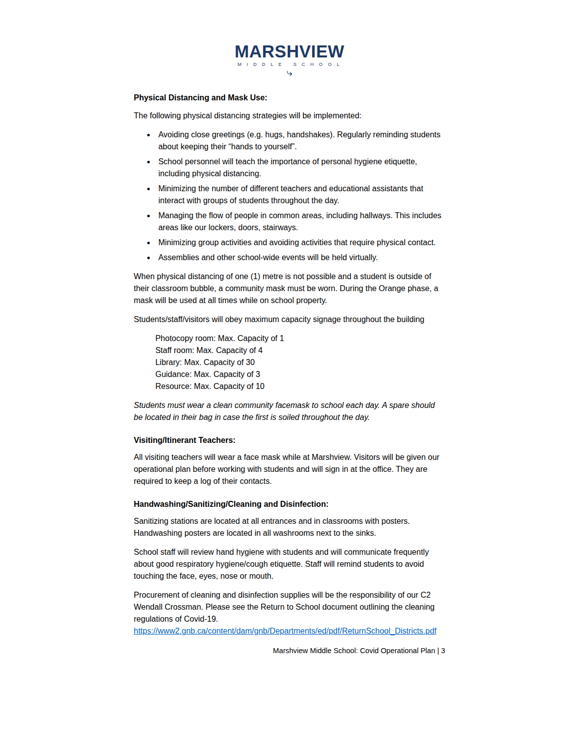MARSHVIEW
M I D D L E S C H O O L
⤷
Physical Distancing and Mask Use:
The following physical distancing strategies will be implemented:
Avoiding close greetings (e.g. hugs, handshakes). Regularly reminding students about keeping their “hands to yourself”.
School personnel will teach the importance of personal hygiene etiquette, including physical distancing.
Minimizing the number of different teachers and educational assistants that interact with groups of students throughout the day.
Managing the flow of people in common areas, including hallways. This includes areas like our lockers, doors, stairways.
Minimizing group activities and avoiding activities that require physical contact.
Assemblies and other school-wide events will be held virtually.
When physical distancing of one (1) metre is not possible and a student is outside of their classroom bubble, a community mask must be worn. During the Orange phase, a mask will be used at all times while on school property.
Students/staff/visitors will obey maximum capacity signage throughout the building
Photocopy room: Max. Capacity of 1
Staff room: Max. Capacity of 4
Library: Max. Capacity of 30
Guidance: Max. Capacity of 3
Resource: Max. Capacity of 10
Students must wear a clean community facemask to school each day. A spare should be located in their bag in case the first is soiled throughout the day.
Visiting/Itinerant Teachers:
All visiting teachers will wear a face mask while at Marshview. Visitors will be given our operational plan before working with students and will sign in at the office. They are required to keep a log of their contacts.
Handwashing/Sanitizing/Cleaning and Disinfection:
Sanitizing stations are located at all entrances and in classrooms with posters. Handwashing posters are located in all washrooms next to the sinks.
School staff will review hand hygiene with students and will communicate frequently about good respiratory hygiene/cough etiquette. Staff will remind students to avoid touching the face, eyes, nose or mouth.
Procurement of cleaning and disinfection supplies will be the responsibility of our C2 Wendall Crossman. Please see the Return to School document outlining the cleaning regulations of Covid-19.
https://www2.gnb.ca/content/dam/gnb/Departments/ed/pdf/ReturnSchool_Districts.pdf
Marshview Middle School: Covid Operational Plan | 3